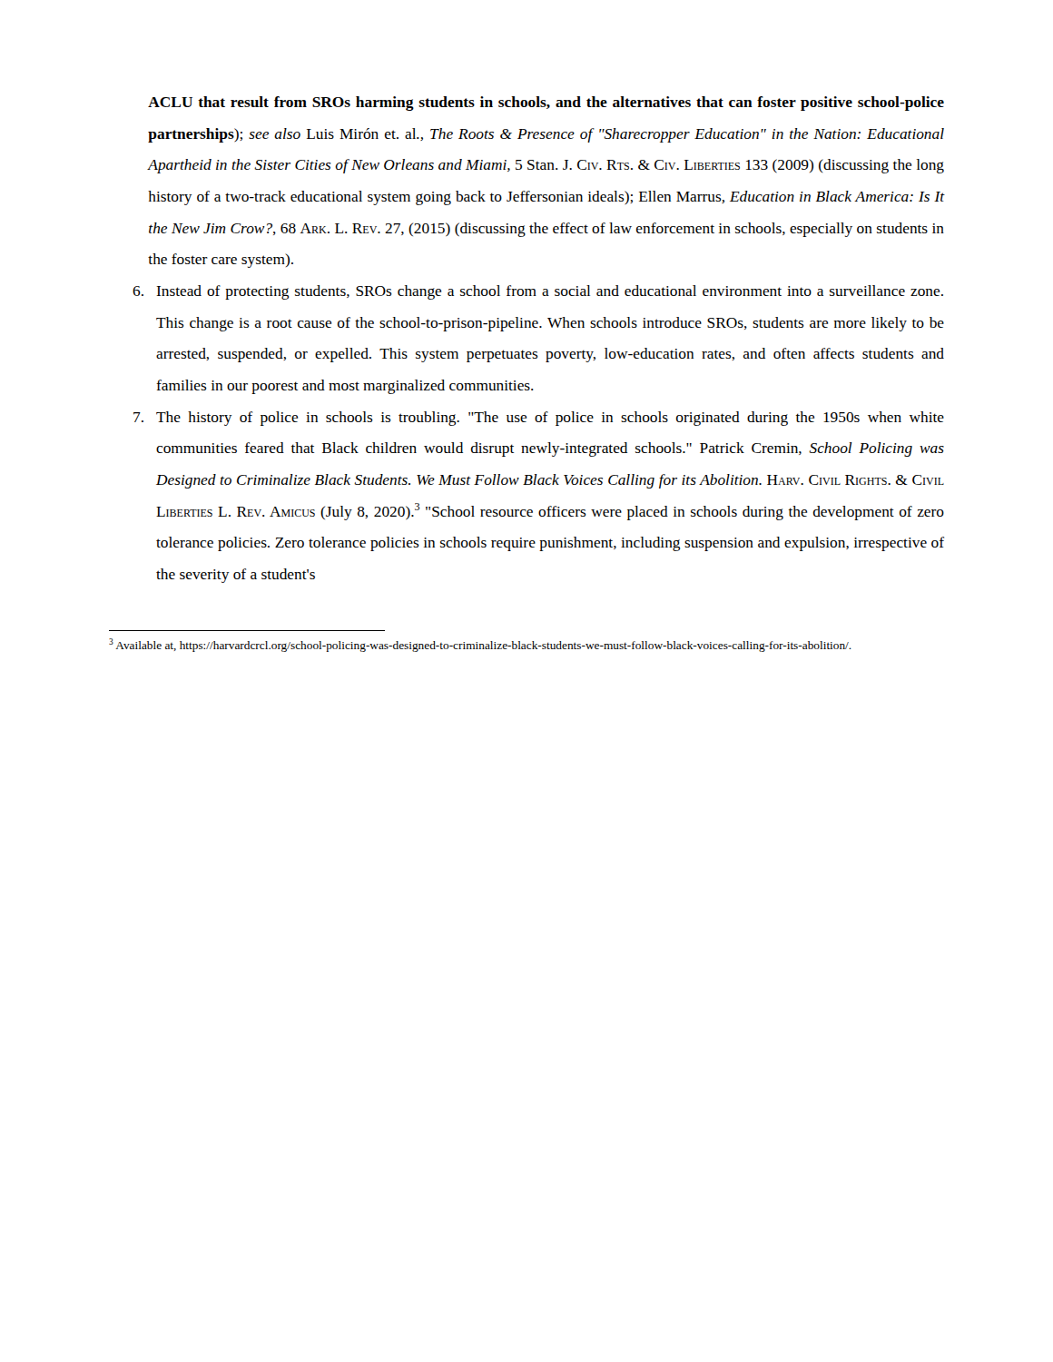ACLU that result from SROs harming students in schools, and the alternatives that can foster positive school-police partnerships); see also Luis Mirón et. al., The Roots & Presence of "Sharecropper Education" in the Nation: Educational Apartheid in the Sister Cities of New Orleans and Miami, 5 Stan. J. Civ. Rts. & Civ. Liberties 133 (2009) (discussing the long history of a two-track educational system going back to Jeffersonian ideals); Ellen Marrus, Education in Black America: Is It the New Jim Crow?, 68 Ark. L. Rev. 27, (2015) (discussing the effect of law enforcement in schools, especially on students in the foster care system).
Instead of protecting students, SROs change a school from a social and educational environment into a surveillance zone. This change is a root cause of the school-to-prison-pipeline. When schools introduce SROs, students are more likely to be arrested, suspended, or expelled. This system perpetuates poverty, low-education rates, and often affects students and families in our poorest and most marginalized communities.
The history of police in schools is troubling. "The use of police in schools originated during the 1950s when white communities feared that Black children would disrupt newly-integrated schools." Patrick Cremin, School Policing was Designed to Criminalize Black Students. We Must Follow Black Voices Calling for its Abolition. Harv. Civil Rights. & Civil Liberties L. Rev. Amicus (July 8, 2020).3 "School resource officers were placed in schools during the development of zero tolerance policies. Zero tolerance policies in schools require punishment, including suspension and expulsion, irrespective of the severity of a student's
3 Available at, https://harvardcrcl.org/school-policing-was-designed-to-criminalize-black-students-we-must-follow-black-voices-calling-for-its-abolition/.